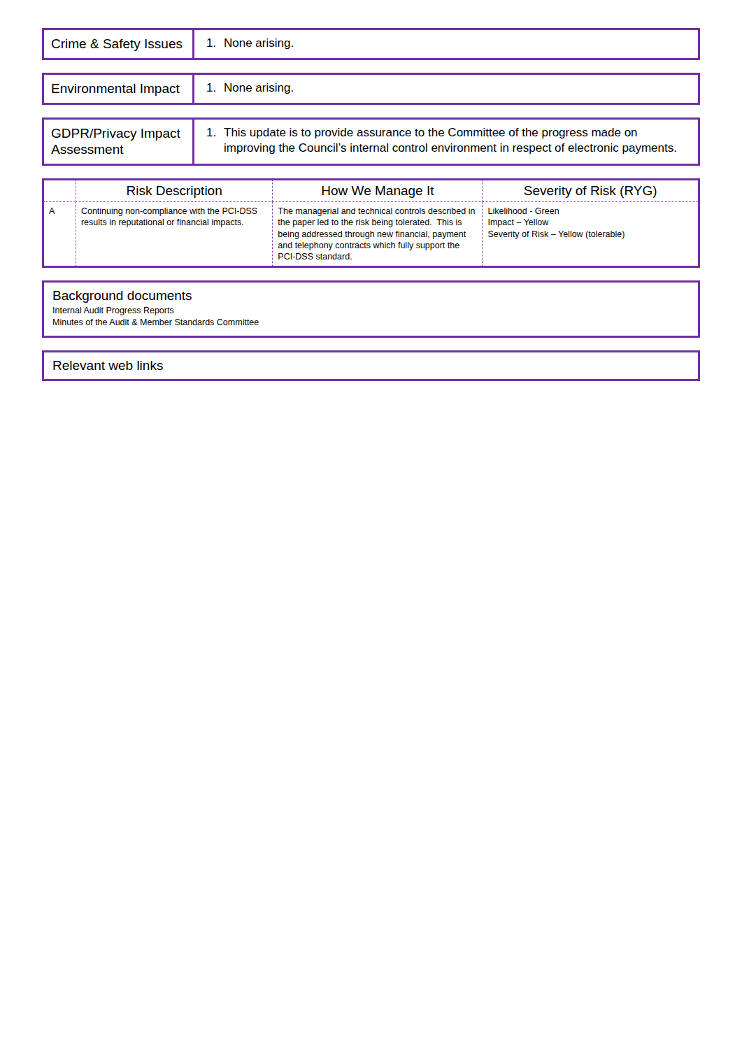Crime & Safety Issues
None arising.
Environmental Impact
None arising.
GDPR/Privacy Impact Assessment
This update is to provide assurance to the Committee of the progress made on improving the Council’s internal control environment in respect of electronic payments.
| | Risk Description | How We Manage It | Severity of Risk (RYG) |
| --- | --- | --- | --- |
| A | Continuing non-compliance with the PCI-DSS results in reputational or financial impacts. | The managerial and technical controls described in the paper led to the risk being tolerated. This is being addressed through new financial, payment and telephony contracts which fully support the PCI-DSS standard. | Likelihood - Green Impact – Yellow Severity of Risk – Yellow (tolerable) |
Background documents
Internal Audit Progress Reports
Minutes of the Audit & Member Standards Committee
Relevant web links